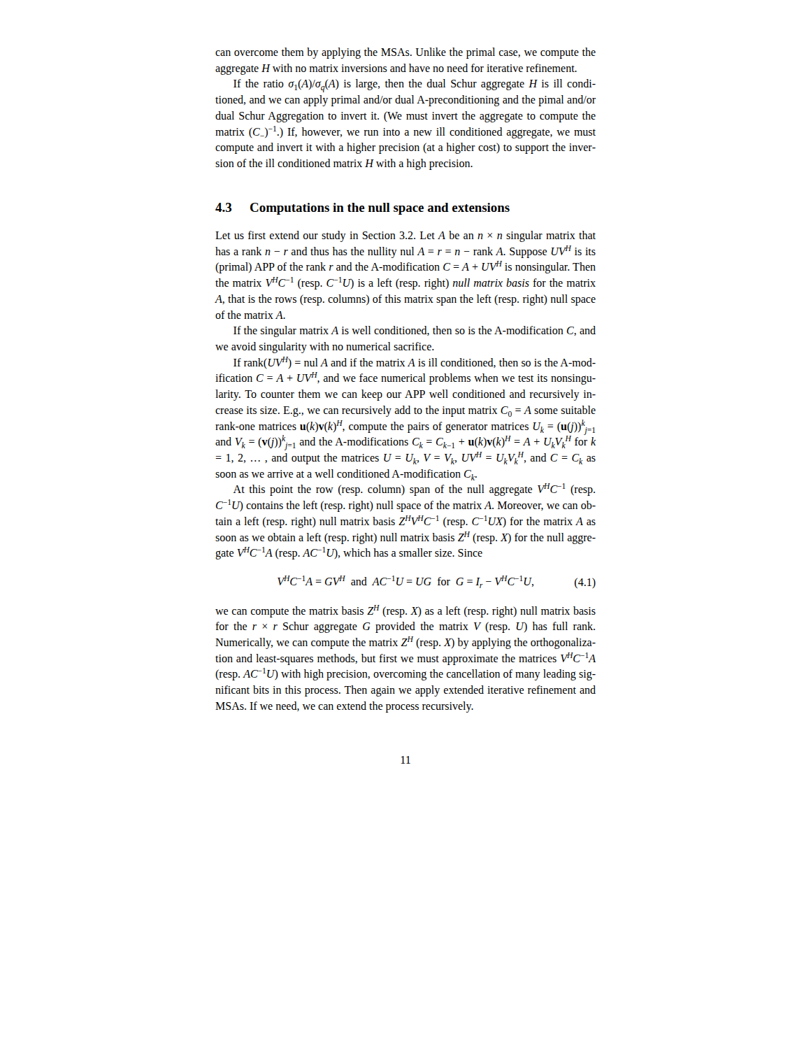can overcome them by applying the MSAs. Unlike the primal case, we compute the aggregate H with no matrix inversions and have no need for iterative refinement.
If the ratio σ1(A)/σq(A) is large, then the dual Schur aggregate H is ill conditioned, and we can apply primal and/or dual A-preconditioning and the pimal and/or dual Schur Aggregation to invert it. (We must invert the aggregate to compute the matrix (C−)−1.) If, however, we run into a new ill conditioned aggregate, we must compute and invert it with a higher precision (at a higher cost) to support the inversion of the ill conditioned matrix H with a high precision.
4.3 Computations in the null space and extensions
Let us first extend our study in Section 3.2. Let A be an n × n singular matrix that has a rank n − r and thus has the nullity nul A = r = n − rank A. Suppose UVH is its (primal) APP of the rank r and the A-modification C = A + UVH is nonsingular. Then the matrix VHC−1 (resp. C−1U) is a left (resp. right) null matrix basis for the matrix A, that is the rows (resp. columns) of this matrix span the left (resp. right) null space of the matrix A.
If the singular matrix A is well conditioned, then so is the A-modification C, and we avoid singularity with no numerical sacrifice.
If rank(UVH) = nul A and if the matrix A is ill conditioned, then so is the A-modification C = A + UVH, and we face numerical problems when we test its nonsingularity. To counter them we can keep our APP well conditioned and recursively increase its size. E.g., we can recursively add to the input matrix C0 = A some suitable rank-one matrices u(k)v(k)H, compute the pairs of generator matrices Uk = (u(j))kj=1 and Vk = (v(j))kj=1 and the A-modifications Ck = Ck−1 + u(k)v(k)H = A + UkVkH for k = 1, 2, … , and output the matrices U = Uk, V = Vk, UVH = UkVkH, and C = Ck as soon as we arrive at a well conditioned A-modification Ck.
At this point the row (resp. column) span of the null aggregate VHC−1 (resp. C−1U) contains the left (resp. right) null space of the matrix A. Moreover, we can obtain a left (resp. right) null matrix basis ZHVHC−1 (resp. C−1UX) for the matrix A as soon as we obtain a left (resp. right) null matrix basis ZH (resp. X) for the null aggregate VHC−1A (resp. AC−1U), which has a smaller size. Since
VHC−1A = GVH and AC−1U = UG for G = Ir − VHC−1U, (4.1)
we can compute the matrix basis ZH (resp. X) as a left (resp. right) null matrix basis for the r × r Schur aggregate G provided the matrix V (resp. U) has full rank. Numerically, we can compute the matrix ZH (resp. X) by applying the orthogonalization and least-squares methods, but first we must approximate the matrices VHC−1A (resp. AC−1U) with high precision, overcoming the cancellation of many leading significant bits in this process. Then again we apply extended iterative refinement and MSAs. If we need, we can extend the process recursively.
11